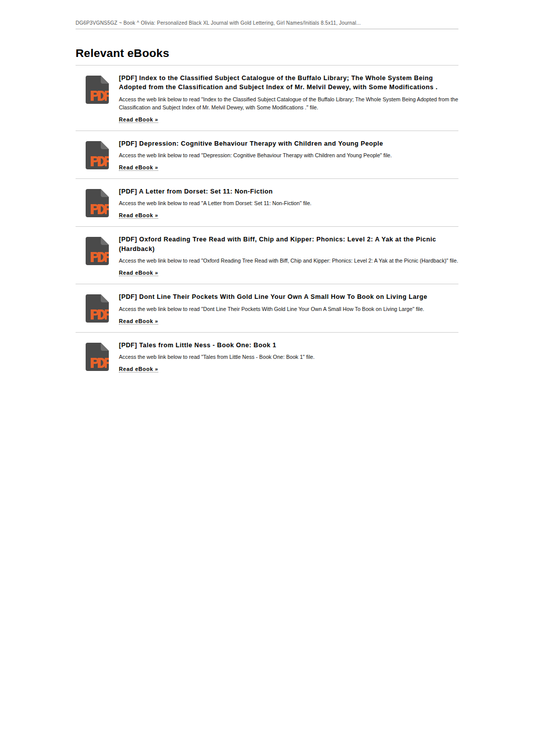DG6P3VGNS5GZ ~ Book ^ Olivia: Personalized Black XL Journal with Gold Lettering, Girl Names/Initials 8.5x11, Journal...
Relevant eBooks
[PDF] Index to the Classified Subject Catalogue of the Buffalo Library; The Whole System Being Adopted from the Classification and Subject Index of Mr. Melvil Dewey, with Some Modifications .
Access the web link below to read "Index to the Classified Subject Catalogue of the Buffalo Library; The Whole System Being Adopted from the Classification and Subject Index of Mr. Melvil Dewey, with Some Modifications ." file.
Read eBook »
[PDF] Depression: Cognitive Behaviour Therapy with Children and Young People
Access the web link below to read "Depression: Cognitive Behaviour Therapy with Children and Young People" file.
Read eBook »
[PDF] A Letter from Dorset: Set 11: Non-Fiction
Access the web link below to read "A Letter from Dorset: Set 11: Non-Fiction" file.
Read eBook »
[PDF] Oxford Reading Tree Read with Biff, Chip and Kipper: Phonics: Level 2: A Yak at the Picnic (Hardback)
Access the web link below to read "Oxford Reading Tree Read with Biff, Chip and Kipper: Phonics: Level 2: A Yak at the Picnic (Hardback)" file.
Read eBook »
[PDF] Dont Line Their Pockets With Gold Line Your Own A Small How To Book on Living Large
Access the web link below to read "Dont Line Their Pockets With Gold Line Your Own A Small How To Book on Living Large" file.
Read eBook »
[PDF] Tales from Little Ness - Book One: Book 1
Access the web link below to read "Tales from Little Ness - Book One: Book 1" file.
Read eBook »